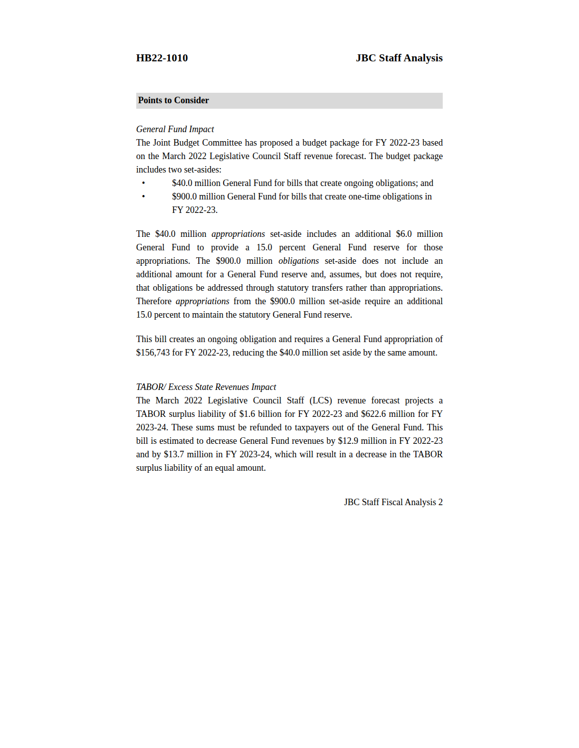HB22-1010
JBC Staff Analysis
Points to Consider
General Fund Impact
The Joint Budget Committee has proposed a budget package for FY 2022-23 based on the March 2022 Legislative Council Staff revenue forecast. The budget package includes two set-asides:
$40.0 million General Fund for bills that create ongoing obligations; and
$900.0 million General Fund for bills that create one-time obligations in FY 2022-23.
The $40.0 million appropriations set-aside includes an additional $6.0 million General Fund to provide a 15.0 percent General Fund reserve for those appropriations. The $900.0 million obligations set-aside does not include an additional amount for a General Fund reserve and, assumes, but does not require, that obligations be addressed through statutory transfers rather than appropriations. Therefore appropriations from the $900.0 million set-aside require an additional 15.0 percent to maintain the statutory General Fund reserve.
This bill creates an ongoing obligation and requires a General Fund appropriation of $156,743 for FY 2022-23, reducing the $40.0 million set aside by the same amount.
TABOR/ Excess State Revenues Impact
The March 2022 Legislative Council Staff (LCS) revenue forecast projects a TABOR surplus liability of $1.6 billion for FY 2022-23 and $622.6 million for FY 2023-24. These sums must be refunded to taxpayers out of the General Fund. This bill is estimated to decrease General Fund revenues by $12.9 million in FY 2022-23 and by $13.7 million in FY 2023-24, which will result in a decrease in the TABOR surplus liability of an equal amount.
JBC Staff Fiscal Analysis 2